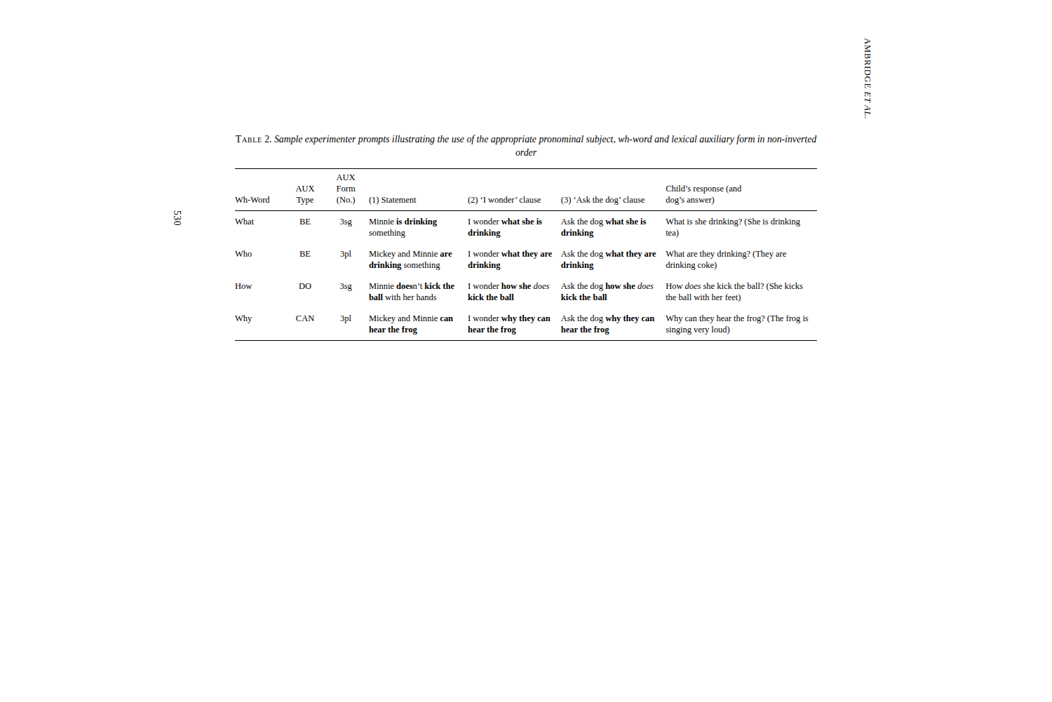AMBRIDGE ET AL.
530
Table 2. Sample experimenter prompts illustrating the use of the appropriate pronominal subject, wh-word and lexical auxiliary form in non-inverted order
| Wh-Word | AUX Type | AUX Form (No.) | (1) Statement | (2) ‘I wonder’ clause | (3) ‘Ask the dog’ clause | Child’s response (and dog’s answer) |
| --- | --- | --- | --- | --- | --- | --- |
| What | BE | 3sg | Minnie is drinking something | I wonder what she is drinking | Ask the dog what she is drinking | What is she drinking? (She is drinking tea) |
| Who | BE | 3pl | Mickey and Minnie are drinking something | I wonder what they are drinking | Ask the dog what they are drinking | What are they drinking? (They are drinking coke) |
| How | DO | 3sg | Minnie does n’t kick the ball with her hands | I wonder how she does kick the ball | Ask the dog how she does kick the ball | How does she kick the ball? (She kicks the ball with her feet) |
| Why | CAN | 3pl | Mickey and Minnie can hear the frog | I wonder why they can hear the frog | Ask the dog why they can hear the frog | Why can they hear the frog? (The frog is singing very loud) |